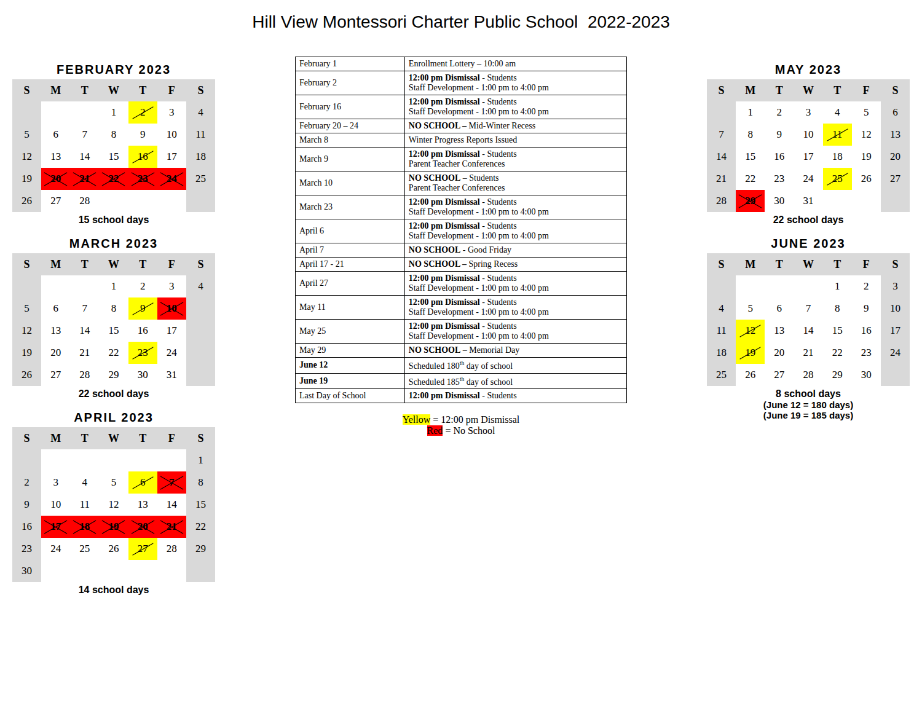Hill View Montessori Charter Public School 2022-2023
FEBRUARY 2023
| S | M | T | W | T | F | S |
| --- | --- | --- | --- | --- | --- | --- |
| | | | 1 | 2 | 3 | 4 |
| 5 | 6 | 7 | 8 | 9 | 10 | 11 |
| 12 | 13 | 14 | 15 | 16 | 17 | 18 |
| 19 | 20 | 21 | 22 | 23 | 24 | 25 |
| 26 | 27 | 28 | | | | |
15 school days
MARCH 2023
| S | M | T | W | T | F | S |
| --- | --- | --- | --- | --- | --- | --- |
| | | | 1 | 2 | 3 | 4 |
| 5 | 6 | 7 | 8 | 9 | 10 | |
| 12 | 13 | 14 | 15 | 16 | 17 | |
| 19 | 20 | 21 | 22 | 23 | 24 | |
| 26 | 27 | 28 | 29 | 30 | 31 | |
22 school days
APRIL 2023
| S | M | T | W | T | F | S |
| --- | --- | --- | --- | --- | --- | --- |
| | | | | | | 1 |
| 2 | 3 | 4 | 5 | 6 | 7 | 8 |
| 9 | 10 | 11 | 12 | 13 | 14 | 15 |
| 16 | 17 | 18 | 19 | 20 | 21 | 22 |
| 23 | 24 | 25 | 26 | 27 | 28 | 29 |
| 30 | | | | | | |
14 school days
| February 1 | Enrollment Lottery – 10:00 am |
| February 2 | 12:00 pm Dismissal - Students Staff Development - 1:00 pm to 4:00 pm |
| February 16 | 12:00 pm Dismissal - Students Staff Development - 1:00 pm to 4:00 pm |
| February 20 – 24 | NO SCHOOL – Mid-Winter Recess |
| March 8 | Winter Progress Reports Issued |
| March 9 | 12:00 pm Dismissal - Students Parent Teacher Conferences |
| March 10 | NO SCHOOL – Students Parent Teacher Conferences |
| March 23 | 12:00 pm Dismissal - Students Staff Development - 1:00 pm to 4:00 pm |
| April 6 | 12:00 pm Dismissal - Students Staff Development - 1:00 pm to 4:00 pm |
| April 7 | NO SCHOOL - Good Friday |
| April 17 - 21 | NO SCHOOL – Spring Recess |
| April 27 | 12:00 pm Dismissal - Students Staff Development - 1:00 pm to 4:00 pm |
| May 11 | 12:00 pm Dismissal - Students Staff Development - 1:00 pm to 4:00 pm |
| May 25 | 12:00 pm Dismissal - Students Staff Development - 1:00 pm to 4:00 pm |
| May 29 | NO SCHOOL – Memorial Day |
| June 12 | Scheduled 180 th day of school |
| June 19 | Scheduled 185 th day of school |
| Last Day of School | 12:00 pm Dismissal - Students |
Yellow = 12:00 pm Dismissal
Red = No School
MAY 2023
| S | M | T | W | T | F | S |
| --- | --- | --- | --- | --- | --- | --- |
| | 1 | 2 | 3 | 4 | 5 | 6 |
| 7 | 8 | 9 | 10 | 11 | 12 | 13 |
| 14 | 15 | 16 | 17 | 18 | 19 | 20 |
| 21 | 22 | 23 | 24 | 25 | 26 | 27 |
| 28 | 29 | 30 | 31 | | | |
22 school days
JUNE 2023
| S | M | T | W | T | F | S |
| --- | --- | --- | --- | --- | --- | --- |
| | | | | 1 | 2 | 3 |
| 4 | 5 | 6 | 7 | 8 | 9 | 10 |
| 11 | 12 | 13 | 14 | 15 | 16 | 17 |
| 18 | 19 | 20 | 21 | 22 | 23 | 24 |
| 25 | 26 | 27 | 28 | 29 | 30 | |
8 school days (June 12 = 180 days) (June 19 = 185 days)